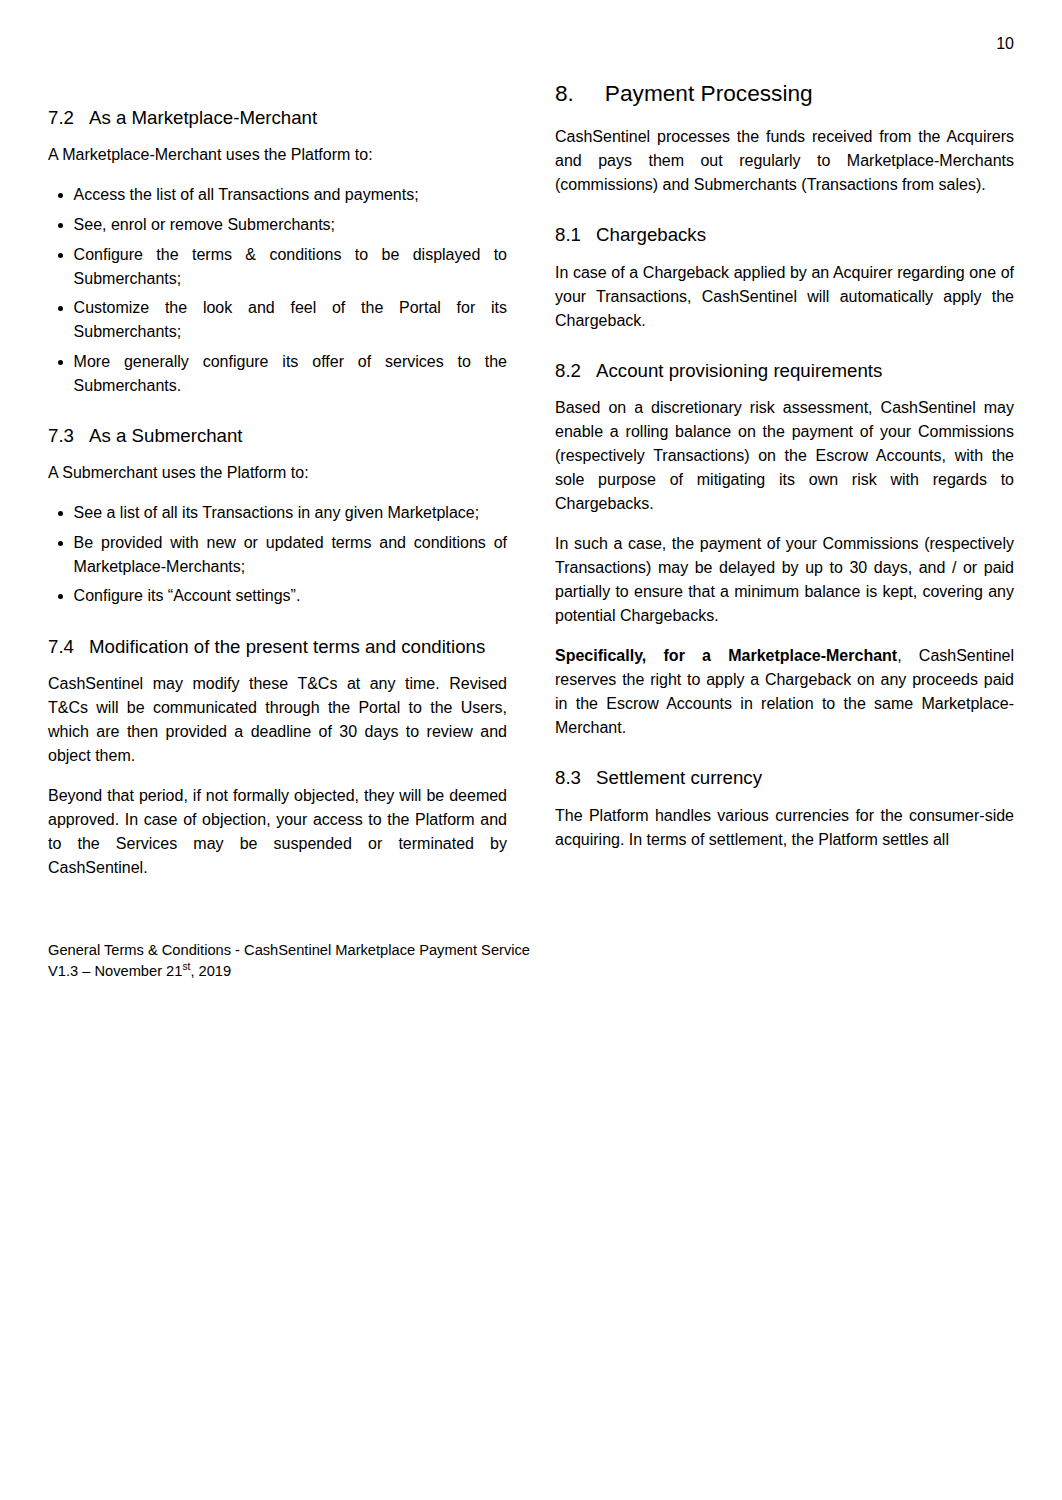10
7.2 As a Marketplace-Merchant
A Marketplace-Merchant uses the Platform to:
Access the list of all Transactions and payments;
See, enrol or remove Submerchants;
Configure the terms & conditions to be displayed to Submerchants;
Customize the look and feel of the Portal for its Submerchants;
More generally configure its offer of services to the Submerchants.
7.3 As a Submerchant
A Submerchant uses the Platform to:
See a list of all its Transactions in any given Marketplace;
Be provided with new or updated terms and conditions of Marketplace-Merchants;
Configure its “Account settings”.
7.4 Modification of the present terms and conditions
CashSentinel may modify these T&Cs at any time. Revised T&Cs will be communicated through the Portal to the Users, which are then provided a deadline of 30 days to review and object them.
Beyond that period, if not formally objected, they will be deemed approved. In case of objection, your access to the Platform and to the Services may be suspended or terminated by CashSentinel.
8. Payment Processing
CashSentinel processes the funds received from the Acquirers and pays them out regularly to Marketplace-Merchants (commissions) and Submerchants (Transactions from sales).
8.1 Chargebacks
In case of a Chargeback applied by an Acquirer regarding one of your Transactions, CashSentinel will automatically apply the Chargeback.
8.2 Account provisioning requirements
Based on a discretionary risk assessment, CashSentinel may enable a rolling balance on the payment of your Commissions (respectively Transactions) on the Escrow Accounts, with the sole purpose of mitigating its own risk with regards to Chargebacks.
In such a case, the payment of your Commissions (respectively Transactions) may be delayed by up to 30 days, and / or paid partially to ensure that a minimum balance is kept, covering any potential Chargebacks.
Specifically, for a Marketplace-Merchant, CashSentinel reserves the right to apply a Chargeback on any proceeds paid in the Escrow Accounts in relation to the same Marketplace-Merchant.
8.3 Settlement currency
The Platform handles various currencies for the consumer-side acquiring. In terms of settlement, the Platform settles all
General Terms & Conditions - CashSentinel Marketplace Payment Service
V1.3 – November 21st, 2019